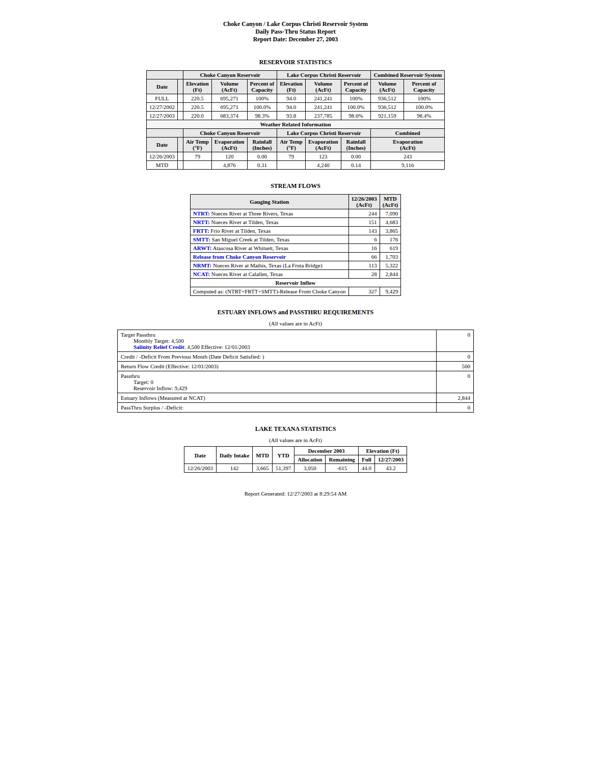Choke Canyon / Lake Corpus Christi Reservoir System
Daily Pass-Thru Status Report
Report Date: December 27, 2003
RESERVOIR STATISTICS
| | Choke Canyon Reservoir | Lake Corpus Christi Reservoir | Combined Reservoir System |
| --- | --- | --- | --- |
| Date | | Elevation (Ft) | Volume (AcFt) | Percent of Capacity | Elevation (Ft) | Volume (AcFt) | Percent of Capacity | Volume (AcFt) | Percent of Capacity |
| FULL | | 220.5 | 695,271 | 100% | 94.0 | 241,241 | 100% | 936,512 | 100% |
| 12/27/2002 | | 220.5 | 695,271 | 100.0% | 94.0 | 241,241 | 100.0% | 936,512 | 100.0% |
| 12/27/2003 | | 220.0 | 683,374 | 98.3% | 93.8 | 237,785 | 98.6% | 921,159 | 98.4% |
| Weather Related Information |
| | Choke Canyon Reservoir | Lake Corpus Christi Reservoir | Combined |
| Date | | Air Temp (°F) | Evaporation (AcFt) | Rainfall (Inches) | Air Temp (°F) | Evaporation (AcFt) | Rainfall (Inches) | Evaporation (AcFt) |
| 12/26/2003 | | 79 | 120 | 0.00 | 79 | 123 | 0.00 | 243 |
| MTD | | | 4,876 | 0.31 | | 4,240 | 0.14 | 9,116 |
STREAM FLOWS
| Gauging Station | 12/26/2003 (AcFt) | MTD (AcFt) |
| --- | --- | --- |
| NTRT: Nueces River at Three Rivers, Texas | 244 | 7,090 |
| NRTT: Nueces River at Tilden, Texas | 151 | 4,683 |
| FRTT: Frio River at Tilden, Texas | 143 | 3,865 |
| SMTT: San Miguel Creek at Tilden, Texas | 6 | 176 |
| ARWT: Atascosa River at Whitsett, Texas | 16 | 619 |
| Release from Choke Canyon Reservoir | 66 | 1,703 |
| NRMT: Nueces River at Mathis, Texas (La Fruta Bridge) | 113 | 5,322 |
| NCAT: Nueces River at Calallen, Texas | 28 | 2,844 |
| Reservoir Inflow |
| Computed as: (NTRT+FRTT+SMTT)-Release From Choke Canyon | 327 | 9,429 |
ESTUARY INFLOWS and PASSTHRU REQUIREMENTS
(All values are in AcFt)
| Target Passthru Monthly Target: 4,500 Salinity Relief Credit : 4,500 Effective: 12/01/2003 | 0 |
| Credit / -Deficit From Previous Month (Date Deficit Satisfied: ) | 0 |
| Return Flow Credit (Effective: 12/01/2003) | 500 |
| Passthru Target: 0 Reservoir Inflow: 9,429 | 0 |
| Estuary Inflows (Measured at NCAT) | 2,844 |
| PassThru Surplus / -Deficit: | 0 |
LAKE TEXANA STATISTICS
(All values are in AcFt)
| Date | Daily Intake | MTD | YTD | December 2003 | Elevation (Ft) |
| --- | --- | --- | --- | --- | --- |
| Allocation | Remaining | Full | 12/27/2003 |
| 12/26/2003 | 142 | 3,665 | 51,397 | 3,050 | -615 | 44.0 | 43.2 |
Report Generated: 12/27/2003 at 8:29:54 AM